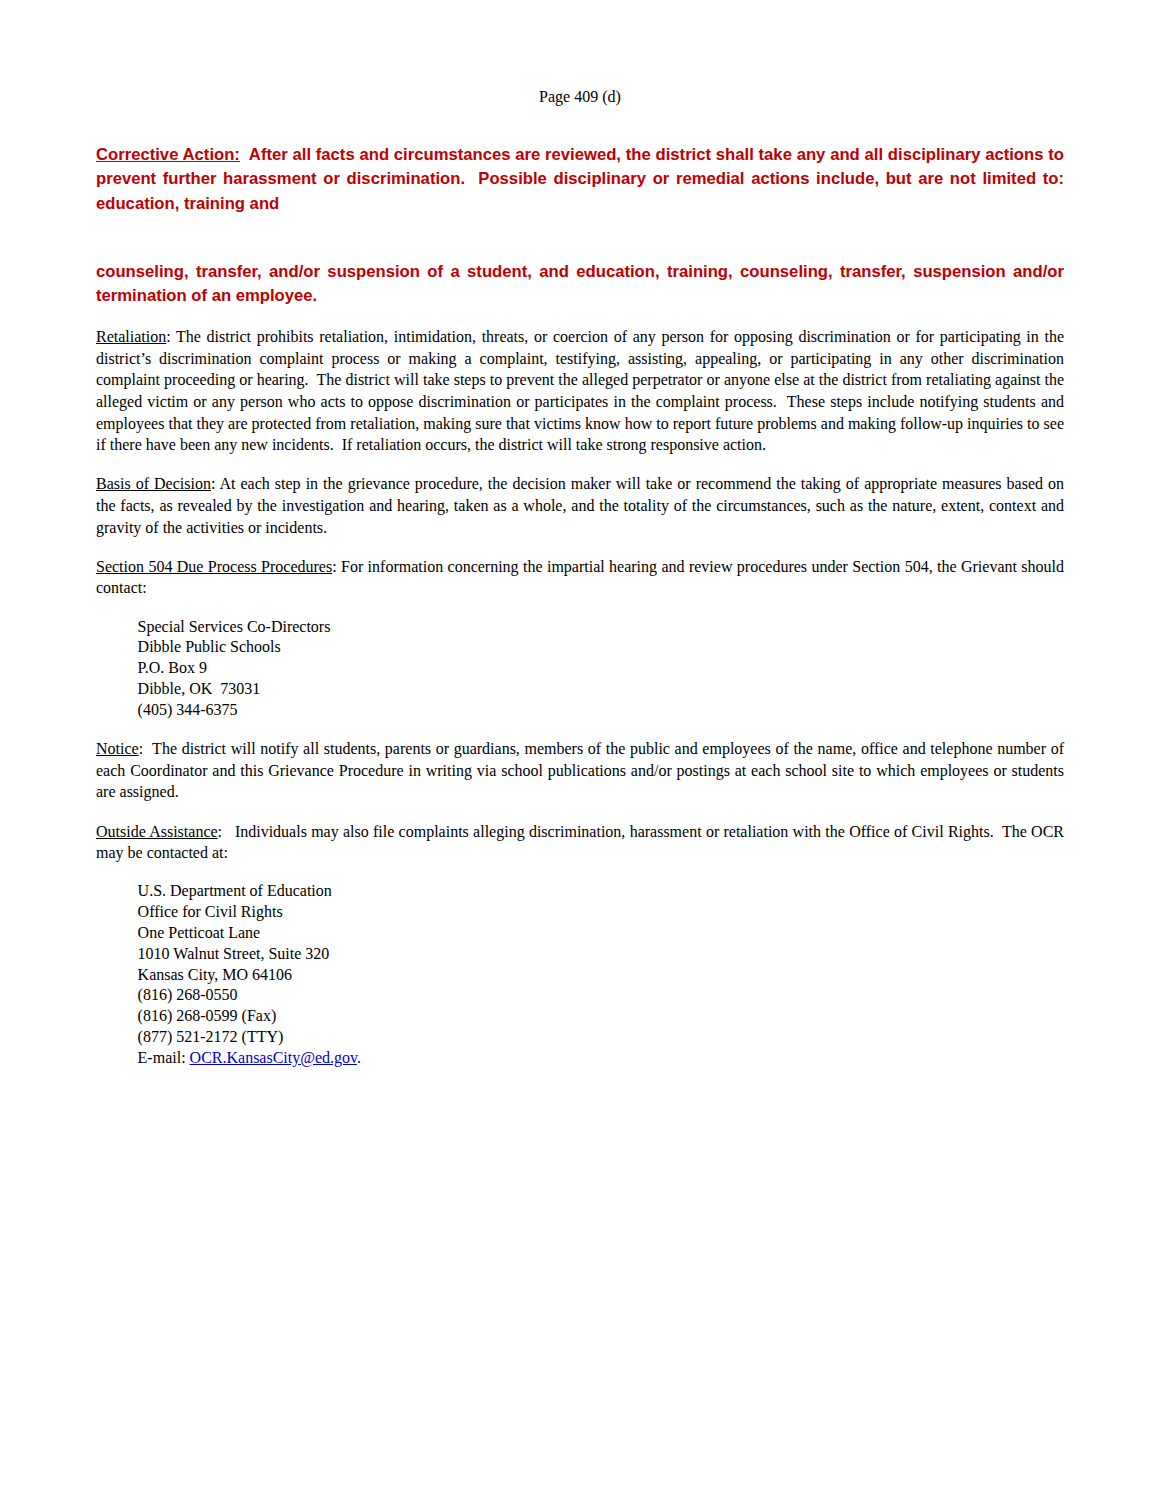Page 409 (d)
Corrective Action: After all facts and circumstances are reviewed, the district shall take any and all disciplinary actions to prevent further harassment or discrimination. Possible disciplinary or remedial actions include, but are not limited to: education, training and
counseling, transfer, and/or suspension of a student, and education, training, counseling, transfer, suspension and/or termination of an employee.
Retaliation: The district prohibits retaliation, intimidation, threats, or coercion of any person for opposing discrimination or for participating in the district’s discrimination complaint process or making a complaint, testifying, assisting, appealing, or participating in any other discrimination complaint proceeding or hearing. The district will take steps to prevent the alleged perpetrator or anyone else at the district from retaliating against the alleged victim or any person who acts to oppose discrimination or participates in the complaint process. These steps include notifying students and employees that they are protected from retaliation, making sure that victims know how to report future problems and making follow-up inquiries to see if there have been any new incidents. If retaliation occurs, the district will take strong responsive action.
Basis of Decision: At each step in the grievance procedure, the decision maker will take or recommend the taking of appropriate measures based on the facts, as revealed by the investigation and hearing, taken as a whole, and the totality of the circumstances, such as the nature, extent, context and gravity of the activities or incidents.
Section 504 Due Process Procedures: For information concerning the impartial hearing and review procedures under Section 504, the Grievant should contact:
Special Services Co-Directors
Dibble Public Schools
P.O. Box 9
Dibble, OK 73031
(405) 344-6375
Notice: The district will notify all students, parents or guardians, members of the public and employees of the name, office and telephone number of each Coordinator and this Grievance Procedure in writing via school publications and/or postings at each school site to which employees or students are assigned.
Outside Assistance: Individuals may also file complaints alleging discrimination, harassment or retaliation with the Office of Civil Rights. The OCR may be contacted at:
U.S. Department of Education
Office for Civil Rights
One Petticoat Lane
1010 Walnut Street, Suite 320
Kansas City, MO 64106
(816) 268-0550
(816) 268-0599 (Fax)
(877) 521-2172 (TTY)
E-mail: OCR.KansasCity@ed.gov.